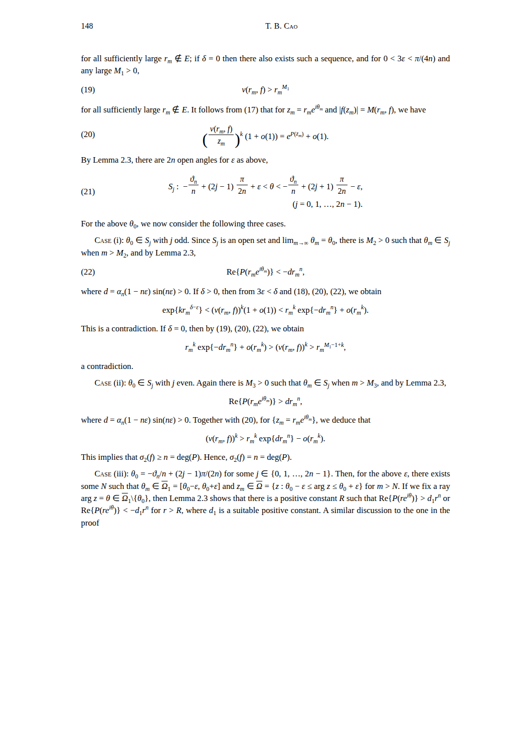148 T. B. Cao
for all sufficiently large rm ∉ E; if δ = 0 then there also exists such a sequence, and for 0 < 3ε < π/(4n) and any large M1 > 0,
(19) ν(rm, f) > rmM1
for all sufficiently large rm ∉ E. It follows from (17) that for zm = rmeiθm and |f(zm)| = M(rm, f), we have
(20) (ν(rm, f) zm) k (1 + o(1)) = eP(zm) + o(1).
By Lemma 2.3, there are 2n open angles for ε as above,
(21) Sj : −ϑn n + (2j − 1) π 2n + ε < θ < −ϑn n + (2j + 1) π 2n − ε, (j = 0, 1, …, 2n − 1).
For the above θ0, we now consider the following three cases.
Case (i): θ0 ∈ Sj with j odd. Since Sj is an open set and limm→∞ θm = θ0, there is M2 > 0 such that θm ∈ Sj when m > M2, and by Lemma 2.3,
(22) Re{P(rmeiθm)} < −drmn,
where d = αn(1 − nε) sin(nε) > 0. If δ > 0, then from 3ε < δ and (18), (20), (22), we obtain
exp{krmδ−ε} < (ν(rm, f))k(1 + o(1)) < rmk exp{−drmn} + o(rmk).
This is a contradiction. If δ = 0, then by (19), (20), (22), we obtain
rmk exp{−drmn} + o(rmk) > (ν(rm, f))k > rmM1−1+k,
a contradiction.
Case (ii): θ0 ∈ Sj with j even. Again there is M3 > 0 such that θm ∈ Sj when m > M3, and by Lemma 2.3,
Re{P(rmeiθm)} > drmn,
where d = αn(1 − nε) sin(nε) > 0. Together with (20), for {zm = rmeiθm}, we deduce that
(ν(rm, f))k > rmk exp{drmn} − o(rmk).
This implies that σ2(f) ≥ n = deg(P). Hence, σ2(f) = n = deg(P).
Case (iii): θ0 = −ϑn/n + (2j − 1)π/(2n) for some j ∈ {0, 1, …, 2n − 1}. Then, for the above ε, there exists some N such that θm ∈ Ω1 = [θ0−ε, θ0+ε] and zm ∈ Ω = {z : θ0 − ε ≤ arg z ≤ θ0 + ε} for m > N. If we fix a ray arg z = θ ∈ Ω1\{θ0}, then Lemma 2.3 shows that there is a positive constant R such that Re{P(reiθ)} > d1rn or Re{P(reiθ)} < −d1rn for r > R, where d1 is a suitable positive constant. A similar discussion to the one in the proof